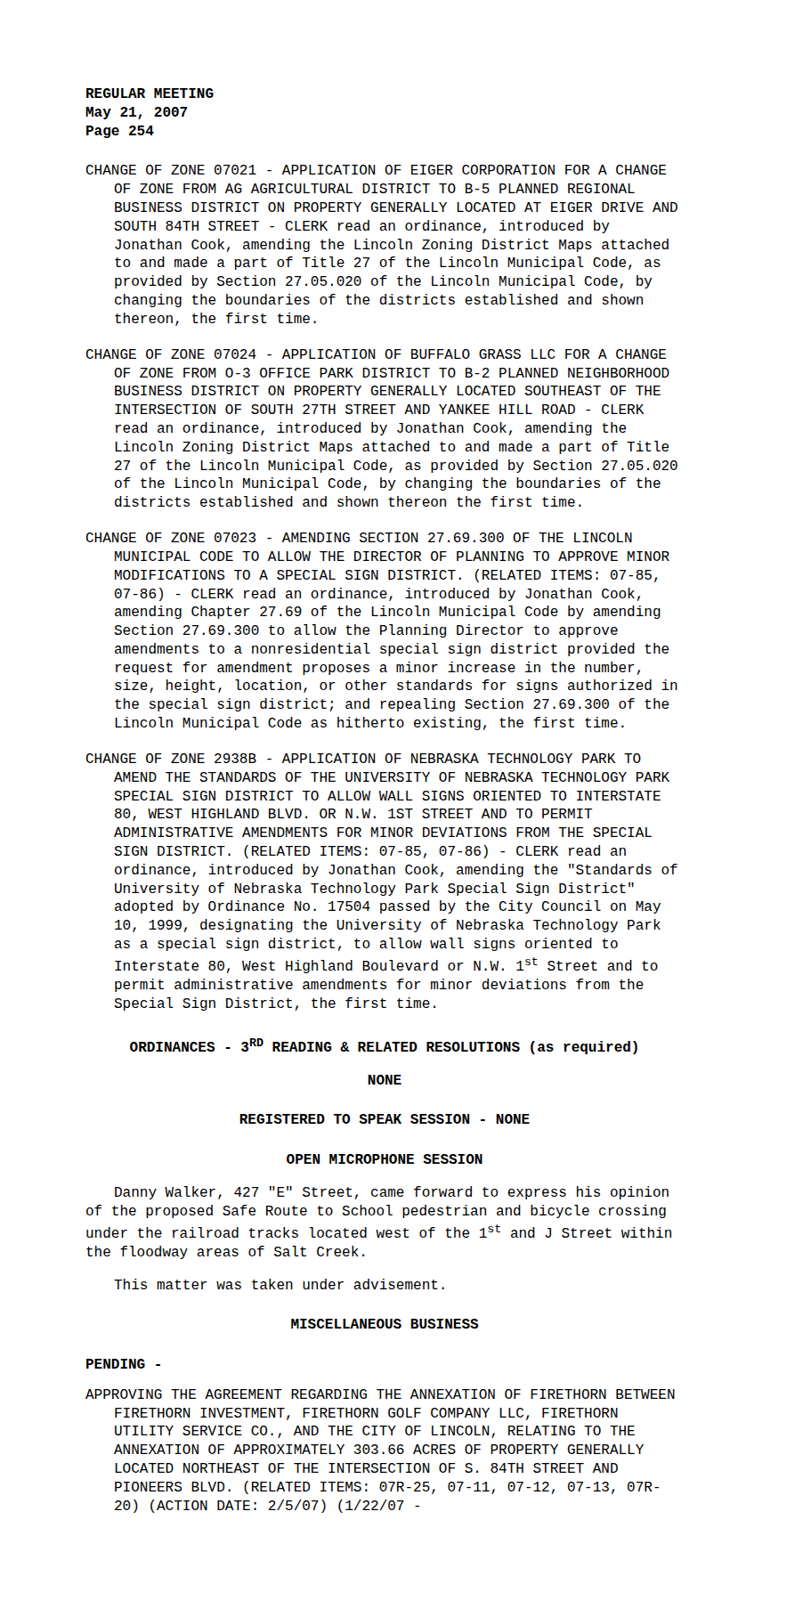REGULAR MEETING
May 21, 2007
Page 254
CHANGE OF ZONE 07021 - APPLICATION OF EIGER CORPORATION FOR A CHANGE OF ZONE FROM AG AGRICULTURAL DISTRICT TO B-5 PLANNED REGIONAL BUSINESS DISTRICT ON PROPERTY GENERALLY LOCATED AT EIGER DRIVE AND SOUTH 84TH STREET - CLERK read an ordinance, introduced by Jonathan Cook, amending the Lincoln Zoning District Maps attached to and made a part of Title 27 of the Lincoln Municipal Code, as provided by Section 27.05.020 of the Lincoln Municipal Code, by changing the boundaries of the districts established and shown thereon, the first time.
CHANGE OF ZONE 07024 - APPLICATION OF BUFFALO GRASS LLC FOR A CHANGE OF ZONE FROM O-3 OFFICE PARK DISTRICT TO B-2 PLANNED NEIGHBORHOOD BUSINESS DISTRICT ON PROPERTY GENERALLY LOCATED SOUTHEAST OF THE INTERSECTION OF SOUTH 27TH STREET AND YANKEE HILL ROAD - CLERK read an ordinance, introduced by Jonathan Cook, amending the Lincoln Zoning District Maps attached to and made a part of Title 27 of the Lincoln Municipal Code, as provided by Section 27.05.020 of the Lincoln Municipal Code, by changing the boundaries of the districts established and shown thereon the first time.
CHANGE OF ZONE 07023 - AMENDING SECTION 27.69.300 OF THE LINCOLN MUNICIPAL CODE TO ALLOW THE DIRECTOR OF PLANNING TO APPROVE MINOR MODIFICATIONS TO A SPECIAL SIGN DISTRICT. (RELATED ITEMS: 07-85, 07-86) - CLERK read an ordinance, introduced by Jonathan Cook, amending Chapter 27.69 of the Lincoln Municipal Code by amending Section 27.69.300 to allow the Planning Director to approve amendments to a nonresidential special sign district provided the request for amendment proposes a minor increase in the number, size, height, location, or other standards for signs authorized in the special sign district; and repealing Section 27.69.300 of the Lincoln Municipal Code as hitherto existing, the first time.
CHANGE OF ZONE 2938B - APPLICATION OF NEBRASKA TECHNOLOGY PARK TO AMEND THE STANDARDS OF THE UNIVERSITY OF NEBRASKA TECHNOLOGY PARK SPECIAL SIGN DISTRICT TO ALLOW WALL SIGNS ORIENTED TO INTERSTATE 80, WEST HIGHLAND BLVD. OR N.W. 1ST STREET AND TO PERMIT ADMINISTRATIVE AMENDMENTS FOR MINOR DEVIATIONS FROM THE SPECIAL SIGN DISTRICT. (RELATED ITEMS: 07-85, 07-86) - CLERK read an ordinance, introduced by Jonathan Cook, amending the "Standards of University of Nebraska Technology Park Special Sign District" adopted by Ordinance No. 17504 passed by the City Council on May 10, 1999, designating the University of Nebraska Technology Park as a special sign district, to allow wall signs oriented to Interstate 80, West Highland Boulevard or N.W. 1st Street and to permit administrative amendments for minor deviations from the Special Sign District, the first time.
ORDINANCES - 3RD READING & RELATED RESOLUTIONS (as required)
NONE
REGISTERED TO SPEAK SESSION - NONE
OPEN MICROPHONE SESSION
Danny Walker, 427 "E" Street, came forward to express his opinion of the proposed Safe Route to School pedestrian and bicycle crossing under the railroad tracks located west of the 1st and J Street within the floodway areas of Salt Creek.
This matter was taken under advisement.
MISCELLANEOUS BUSINESS
PENDING -
APPROVING THE AGREEMENT REGARDING THE ANNEXATION OF FIRETHORN BETWEEN FIRETHORN INVESTMENT, FIRETHORN GOLF COMPANY LLC, FIRETHORN UTILITY SERVICE CO., AND THE CITY OF LINCOLN, RELATING TO THE ANNEXATION OF APPROXIMATELY 303.66 ACRES OF PROPERTY GENERALLY LOCATED NORTHEAST OF THE INTERSECTION OF S. 84TH STREET AND PIONEERS BLVD. (RELATED ITEMS: 07R-25, 07-11, 07-12, 07-13, 07R-20) (ACTION DATE: 2/5/07) (1/22/07 -